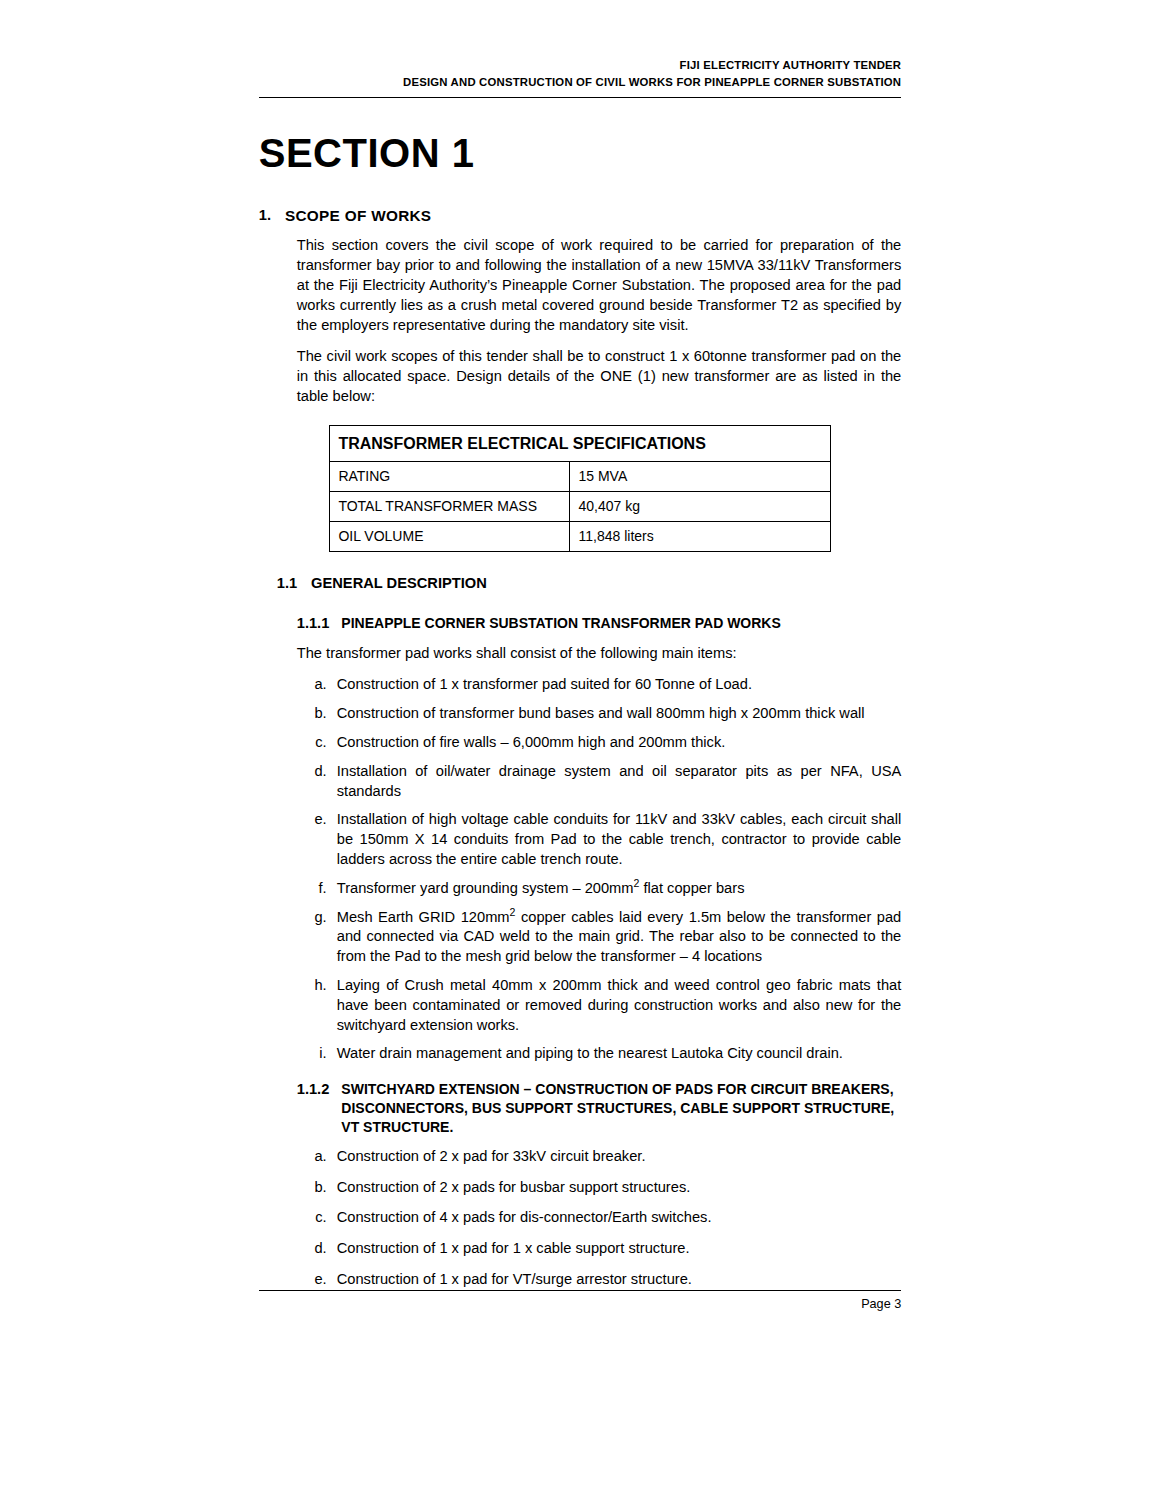FIJI ELECTRICITY AUTHORITY TENDER
DESIGN AND CONSTRUCTION OF CIVIL WORKS FOR PINEAPPLE CORNER SUBSTATION
SECTION 1
1.
SCOPE OF WORKS
This section covers the civil scope of work required to be carried for preparation of the transformer bay prior to and following the installation of a new 15MVA 33/11kV Transformers at the Fiji Electricity Authority’s Pineapple Corner Substation. The proposed area for the pad works currently lies as a crush metal covered ground beside Transformer T2 as specified by the employers representative during the mandatory site visit.
The civil work scopes of this tender shall be to construct 1 x 60tonne transformer pad on the in this allocated space. Design details of the ONE (1) new transformer are as listed in the table below:
| TRANSFORMER ELECTRICAL SPECIFICATIONS |
| --- |
| RATING | 15 MVA |
| TOTAL TRANSFORMER MASS | 40,407 kg |
| OIL VOLUME | 11,848 liters |
1.1
GENERAL DESCRIPTION
1.1.1
PINEAPPLE CORNER SUBSTATION TRANSFORMER PAD WORKS
The transformer pad works shall consist of the following main items:
Construction of 1 x transformer pad suited for 60 Tonne of Load.
Construction of transformer bund bases and wall 800mm high x 200mm thick wall
Construction of fire walls – 6,000mm high and 200mm thick.
Installation of oil/water drainage system and oil separator pits as per NFA, USA standards
Installation of high voltage cable conduits for 11kV and 33kV cables, each circuit shall be 150mm X 14 conduits from Pad to the cable trench, contractor to provide cable ladders across the entire cable trench route.
Transformer yard grounding system – 200mm2 flat copper bars
Mesh Earth GRID 120mm2 copper cables laid every 1.5m below the transformer pad and connected via CAD weld to the main grid. The rebar also to be connected to the from the Pad to the mesh grid below the transformer – 4 locations
Laying of Crush metal 40mm x 200mm thick and weed control geo fabric mats that have been contaminated or removed during construction works and also new for the switchyard extension works.
Water drain management and piping to the nearest Lautoka City council drain.
1.1.2
SWITCHYARD EXTENSION – CONSTRUCTION OF PADS FOR CIRCUIT BREAKERS, DISCONNECTORS, BUS SUPPORT STRUCTURES, CABLE SUPPORT STRUCTURE, VT STRUCTURE.
Construction of 2 x pad for 33kV circuit breaker.
Construction of 2 x pads for busbar support structures.
Construction of 4 x pads for dis-connector/Earth switches.
Construction of 1 x pad for 1 x cable support structure.
Construction of 1 x pad for VT/surge arrestor structure.
Page 3